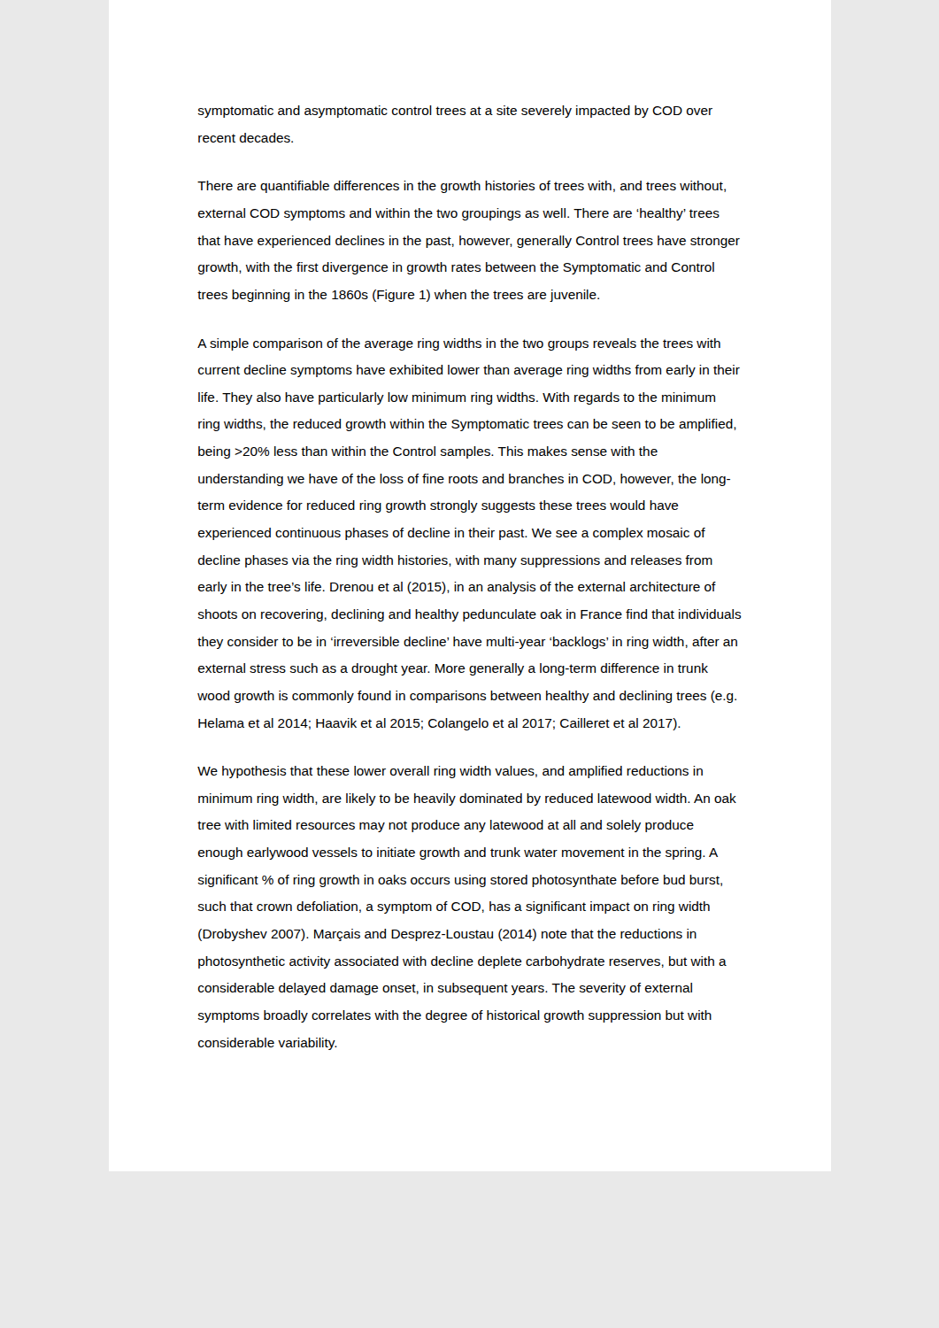symptomatic and asymptomatic control trees at a site severely impacted by COD over recent decades.
There are quantifiable differences in the growth histories of trees with, and trees without, external COD symptoms and within the two groupings as well. There are ‘healthy’ trees that have experienced declines in the past, however, generally Control trees have stronger growth, with the first divergence in growth rates between the Symptomatic and Control trees beginning in the 1860s (Figure 1) when the trees are juvenile.
A simple comparison of the average ring widths in the two groups reveals the trees with current decline symptoms have exhibited lower than average ring widths from early in their life. They also have particularly low minimum ring widths. With regards to the minimum ring widths, the reduced growth within the Symptomatic trees can be seen to be amplified, being >20% less than within the Control samples. This makes sense with the understanding we have of the loss of fine roots and branches in COD, however, the long-term evidence for reduced ring growth strongly suggests these trees would have experienced continuous phases of decline in their past. We see a complex mosaic of decline phases via the ring width histories, with many suppressions and releases from early in the tree’s life. Drenou et al (2015), in an analysis of the external architecture of shoots on recovering, declining and healthy pedunculate oak in France find that individuals they consider to be in ‘irreversible decline’ have multi-year ‘backlogs’ in ring width, after an external stress such as a drought year. More generally a long-term difference in trunk wood growth is commonly found in comparisons between healthy and declining trees (e.g. Helama et al 2014; Haavik et al 2015; Colangelo et al 2017; Cailleret et al 2017).
We hypothesis that these lower overall ring width values, and amplified reductions in minimum ring width, are likely to be heavily dominated by reduced latewood width. An oak tree with limited resources may not produce any latewood at all and solely produce enough earlywood vessels to initiate growth and trunk water movement in the spring. A significant % of ring growth in oaks occurs using stored photosynthate before bud burst, such that crown defoliation, a symptom of COD, has a significant impact on ring width (Drobyshev 2007). Marçais and Desprez-Loustau (2014) note that the reductions in photosynthetic activity associated with decline deplete carbohydrate reserves, but with a considerable delayed damage onset, in subsequent years. The severity of external symptoms broadly correlates with the degree of historical growth suppression but with considerable variability.